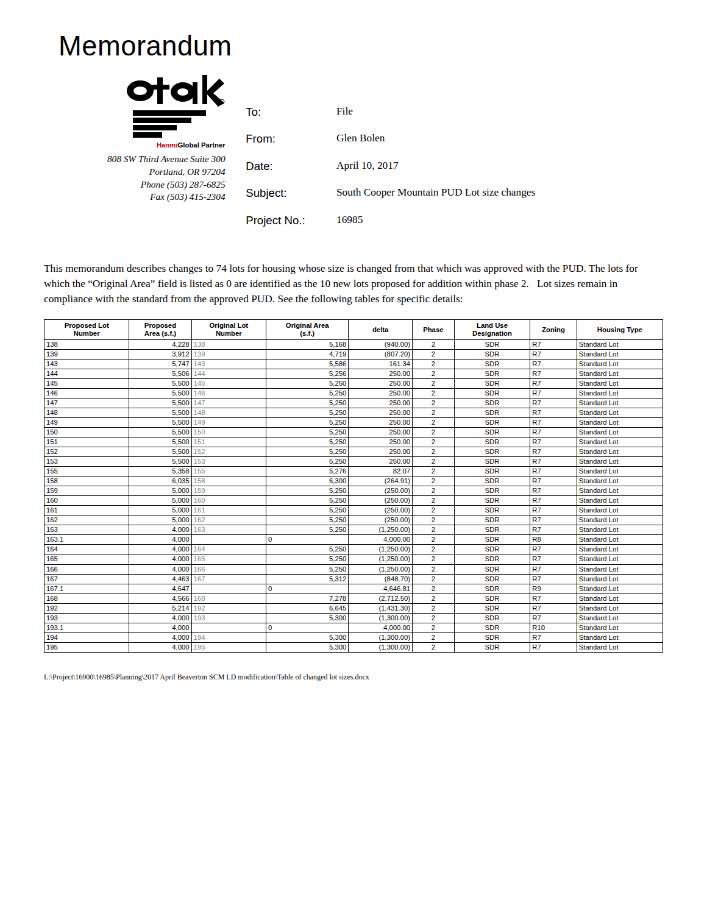Memorandum
R
Hanmi Global Partner
808 SW Third Avenue Suite 300
Portland, OR 97204
Phone (503) 287-6825
Fax (503) 415-2304
| To: | File |
| From: | Glen Bolen |
| Date: | April 10, 2017 |
| Subject: | South Cooper Mountain PUD Lot size changes |
| Project No.: | 16985 |
This memorandum describes changes to 74 lots for housing whose size is changed from that which was approved with the PUD. The lots for which the “Original Area” field is listed as 0 are identified as the 10 new lots proposed for addition within phase 2. Lot sizes remain in compliance with the standard from the approved PUD. See the following tables for specific details:
| Proposed Lot Number | Proposed Area (s.f.) | Original Lot Number | Original Area (s.f.) | delta | Phase | Land Use Designation | Zoning | Housing Type |
| --- | --- | --- | --- | --- | --- | --- | --- | --- |
| 138 | 4,228 | 138 | 5,168 | (940.00) | 2 | SDR | R7 | Standard Lot |
| 139 | 3,912 | 139 | 4,719 | (807.20) | 2 | SDR | R7 | Standard Lot |
| 143 | 5,747 | 143 | 5,586 | 161.34 | 2 | SDR | R7 | Standard Lot |
| 144 | 5,506 | 144 | 5,256 | 250.00 | 2 | SDR | R7 | Standard Lot |
| 145 | 5,500 | 145 | 5,250 | 250.00 | 2 | SDR | R7 | Standard Lot |
| 146 | 5,500 | 146 | 5,250 | 250.00 | 2 | SDR | R7 | Standard Lot |
| 147 | 5,500 | 147 | 5,250 | 250.00 | 2 | SDR | R7 | Standard Lot |
| 148 | 5,500 | 148 | 5,250 | 250.00 | 2 | SDR | R7 | Standard Lot |
| 149 | 5,500 | 149 | 5,250 | 250.00 | 2 | SDR | R7 | Standard Lot |
| 150 | 5,500 | 150 | 5,250 | 250.00 | 2 | SDR | R7 | Standard Lot |
| 151 | 5,500 | 151 | 5,250 | 250.00 | 2 | SDR | R7 | Standard Lot |
| 152 | 5,500 | 152 | 5,250 | 250.00 | 2 | SDR | R7 | Standard Lot |
| 153 | 5,500 | 153 | 5,250 | 250.00 | 2 | SDR | R7 | Standard Lot |
| 155 | 5,358 | 155 | 5,276 | 82.07 | 2 | SDR | R7 | Standard Lot |
| 158 | 6,035 | 158 | 6,300 | (264.91) | 2 | SDR | R7 | Standard Lot |
| 159 | 5,000 | 159 | 5,250 | (250.00) | 2 | SDR | R7 | Standard Lot |
| 160 | 5,000 | 160 | 5,250 | (250.00) | 2 | SDR | R7 | Standard Lot |
| 161 | 5,000 | 161 | 5,250 | (250.00) | 2 | SDR | R7 | Standard Lot |
| 162 | 5,000 | 162 | 5,250 | (250.00) | 2 | SDR | R7 | Standard Lot |
| 163 | 4,000 | 163 | 5,250 | (1,250.00) | 2 | SDR | R7 | Standard Lot |
| 163.1 | 4,000 | | 0 | 4,000.00 | 2 | SDR | R8 | Standard Lot |
| 164 | 4,000 | 164 | 5,250 | (1,250.00) | 2 | SDR | R7 | Standard Lot |
| 165 | 4,000 | 165 | 5,250 | (1,250.00) | 2 | SDR | R7 | Standard Lot |
| 166 | 4,000 | 166 | 5,250 | (1,250.00) | 2 | SDR | R7 | Standard Lot |
| 167 | 4,463 | 167 | 5,312 | (848.70) | 2 | SDR | R7 | Standard Lot |
| 167.1 | 4,647 | | 0 | 4,646.81 | 2 | SDR | R9 | Standard Lot |
| 168 | 4,566 | 168 | 7,278 | (2,712.50) | 2 | SDR | R7 | Standard Lot |
| 192 | 5,214 | 192 | 6,645 | (1,431.30) | 2 | SDR | R7 | Standard Lot |
| 193 | 4,000 | 193 | 5,300 | (1,300.00) | 2 | SDR | R7 | Standard Lot |
| 193.1 | 4,000 | | 0 | 4,000.00 | 2 | SDR | R10 | Standard Lot |
| 194 | 4,000 | 194 | 5,300 | (1,300.00) | 2 | SDR | R7 | Standard Lot |
| 195 | 4,000 | 195 | 5,300 | (1,300.00) | 2 | SDR | R7 | Standard Lot |
L:\Project\16900\16985\Planning\2017 April Beaverton SCM LD modification\Table of changed lot sizes.docx